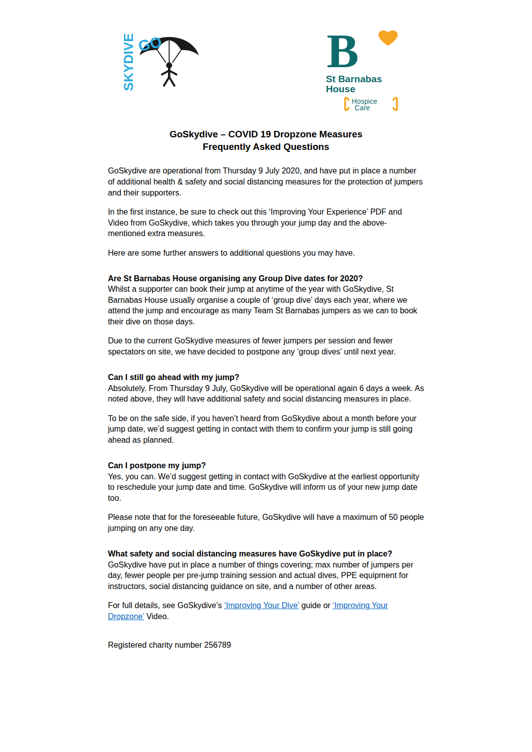GO SKYDIVE
B St Barnabas House Hospice Care
GoSkydive – COVID 19 Dropzone Measures Frequently Asked Questions
GoSkydive are operational from Thursday 9 July 2020, and have put in place a number of additional health & safety and social distancing measures for the protection of jumpers and their supporters.
In the first instance, be sure to check out this ‘Improving Your Experience’ PDF and Video from GoSkydive, which takes you through your jump day and the above-mentioned extra measures.
Here are some further answers to additional questions you may have.
Are St Barnabas House organising any Group Dive dates for 2020?
Whilst a supporter can book their jump at anytime of the year with GoSkydive, St Barnabas House usually organise a couple of ‘group dive’ days each year, where we attend the jump and encourage as many Team St Barnabas jumpers as we can to book their dive on those days.
Due to the current GoSkydive measures of fewer jumpers per session and fewer spectators on site, we have decided to postpone any ‘group dives’ until next year.
Can I still go ahead with my jump?
Absolutely. From Thursday 9 July, GoSkydive will be operational again 6 days a week. As noted above, they will have additional safety and social distancing measures in place.
To be on the safe side, if you haven’t heard from GoSkydive about a month before your jump date, we’d suggest getting in contact with them to confirm your jump is still going ahead as planned.
Can I postpone my jump?
Yes, you can. We’d suggest getting in contact with GoSkydive at the earliest opportunity to reschedule your jump date and time. GoSkydive will inform us of your new jump date too.
Please note that for the foreseeable future, GoSkydive will have a maximum of 50 people jumping on any one day.
What safety and social distancing measures have GoSkydive put in place?
GoSkydive have put in place a number of things covering; max number of jumpers per day, fewer people per pre-jump training session and actual dives, PPE equipment for instructors, social distancing guidance on site, and a number of other areas.
For full details, see GoSkydive’s ‘Improving Your Dive’ guide or ‘Improving Your Dropzone’ Video.
Registered charity number 256789